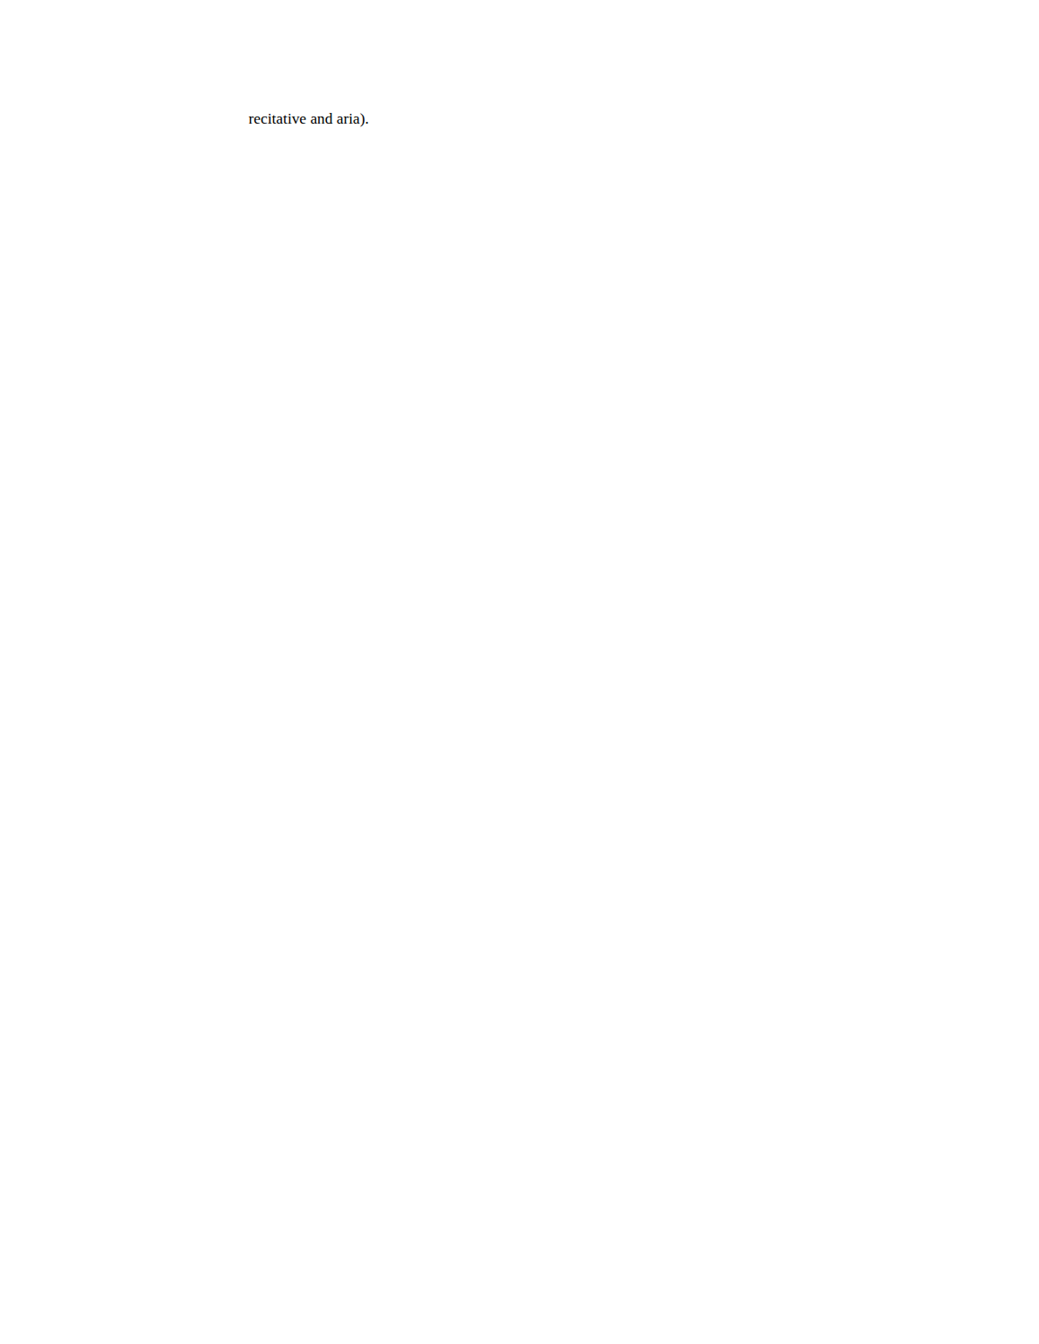recitative and aria).